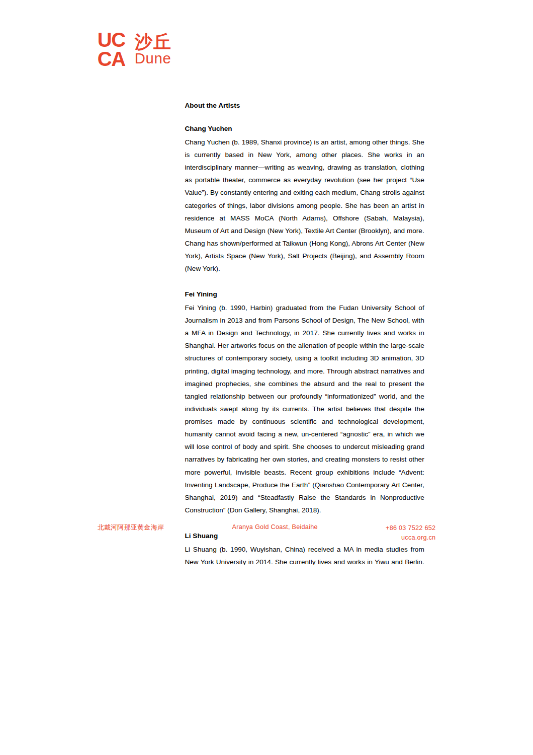UC CA
沙丘 Dune
About the Artists
Chang Yuchen
Chang Yuchen (b. 1989, Shanxi province) is an artist, among other things. She is currently based in New York, among other places. She works in an interdisciplinary manner—writing as weaving, drawing as translation, clothing as portable theater, commerce as everyday revolution (see her project “Use Value”). By constantly entering and exiting each medium, Chang strolls against categories of things, labor divisions among people. She has been an artist in residence at MASS MoCA (North Adams), Offshore (Sabah, Malaysia), Museum of Art and Design (New York), Textile Art Center (Brooklyn), and more. Chang has shown/performed at Taikwun (Hong Kong), Abrons Art Center (New York), Artists Space (New York), Salt Projects (Beijing), and Assembly Room (New York).
Fei Yining
Fei Yining (b. 1990, Harbin) graduated from the Fudan University School of Journalism in 2013 and from Parsons School of Design, The New School, with a MFA in Design and Technology, in 2017. She currently lives and works in Shanghai. Her artworks focus on the alienation of people within the large-scale structures of contemporary society, using a toolkit including 3D animation, 3D printing, digital imaging technology, and more. Through abstract narratives and imagined prophecies, she combines the absurd and the real to present the tangled relationship between our profoundly “informationized” world, and the individuals swept along by its currents. The artist believes that despite the promises made by continuous scientific and technological development, humanity cannot avoid facing a new, un-centered “agnostic” era, in which we will lose control of body and spirit. She chooses to undercut misleading grand narratives by fabricating her own stories, and creating monsters to resist other more powerful, invisible beasts. Recent group exhibitions include “Advent: Inventing Landscape, Produce the Earth” (Qianshao Contemporary Art Center, Shanghai, 2019) and “Steadfastly Raise the Standards in Nonproductive Construction” (Don Gallery, Shanghai, 2018).
Li Shuang
Li Shuang (b. 1990, Wuyishan, China) received a MA in media studies from New York University in 2014. She currently lives and works in Yiwu and Berlin. In her art, she places herself within systems of global circulation, inspired by both a distinct sense of
北戴河阿那亚黄金海岸
Aranya Gold Coast, Beidaihe
+86 03 7522 652
ucca.org.cn